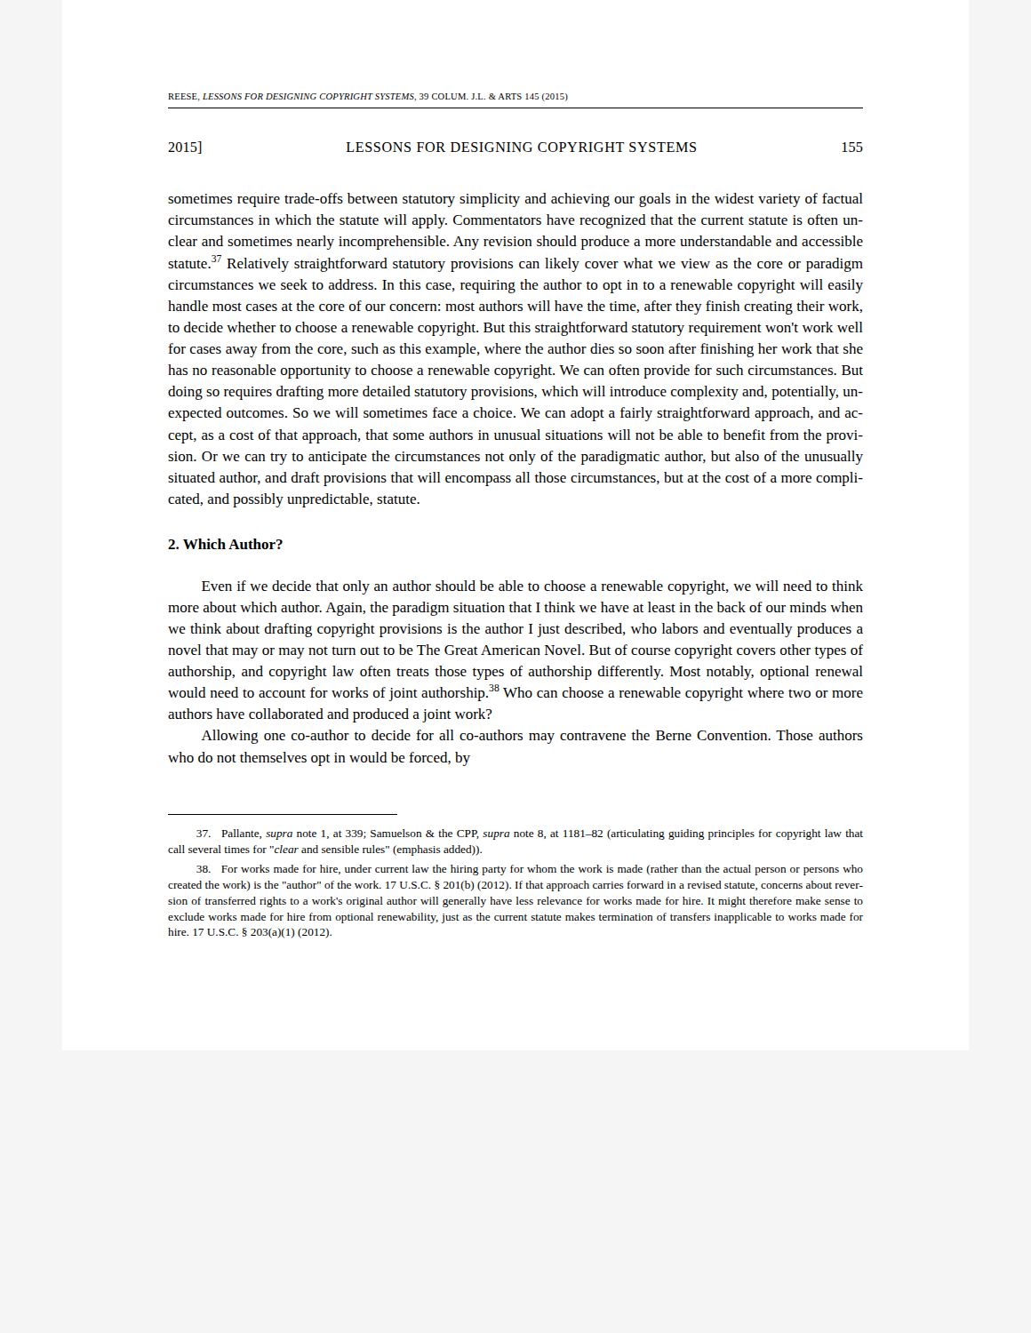Reese, Lessons for Designing Copyright Systems, 39 Colum. J.L. & Arts 145 (2015)
2015] Lessons for Designing Copyright Systems 155
sometimes require trade-offs between statutory simplicity and achieving our goals in the widest variety of factual circumstances in which the statute will apply. Commentators have recognized that the current statute is often unclear and sometimes nearly incomprehensible. Any revision should produce a more understandable and accessible statute.37 Relatively straightforward statutory provisions can likely cover what we view as the core or paradigm circumstances we seek to address. In this case, requiring the author to opt in to a renewable copyright will easily handle most cases at the core of our concern: most authors will have the time, after they finish creating their work, to decide whether to choose a renewable copyright. But this straightforward statutory requirement won't work well for cases away from the core, such as this example, where the author dies so soon after finishing her work that she has no reasonable opportunity to choose a renewable copyright. We can often provide for such circumstances. But doing so requires drafting more detailed statutory provisions, which will introduce complexity and, potentially, unexpected outcomes. So we will sometimes face a choice. We can adopt a fairly straightforward approach, and accept, as a cost of that approach, that some authors in unusual situations will not be able to benefit from the provision. Or we can try to anticipate the circumstances not only of the paradigmatic author, but also of the unusually situated author, and draft provisions that will encompass all those circumstances, but at the cost of a more complicated, and possibly unpredictable, statute.
2. Which Author?
Even if we decide that only an author should be able to choose a renewable copyright, we will need to think more about which author. Again, the paradigm situation that I think we have at least in the back of our minds when we think about drafting copyright provisions is the author I just described, who labors and eventually produces a novel that may or may not turn out to be The Great American Novel. But of course copyright covers other types of authorship, and copyright law often treats those types of authorship differently. Most notably, optional renewal would need to account for works of joint authorship.38 Who can choose a renewable copyright where two or more authors have collaborated and produced a joint work?
Allowing one co-author to decide for all co-authors may contravene the Berne Convention. Those authors who do not themselves opt in would be forced, by
37. Pallante, supra note 1, at 339; Samuelson & the CPP, supra note 8, at 1181–82 (articulating guiding principles for copyright law that call several times for "clear and sensible rules" (emphasis added)).
38. For works made for hire, under current law the hiring party for whom the work is made (rather than the actual person or persons who created the work) is the "author" of the work. 17 U.S.C. § 201(b) (2012). If that approach carries forward in a revised statute, concerns about reversion of transferred rights to a work's original author will generally have less relevance for works made for hire. It might therefore make sense to exclude works made for hire from optional renewability, just as the current statute makes termination of transfers inapplicable to works made for hire. 17 U.S.C. § 203(a)(1) (2012).